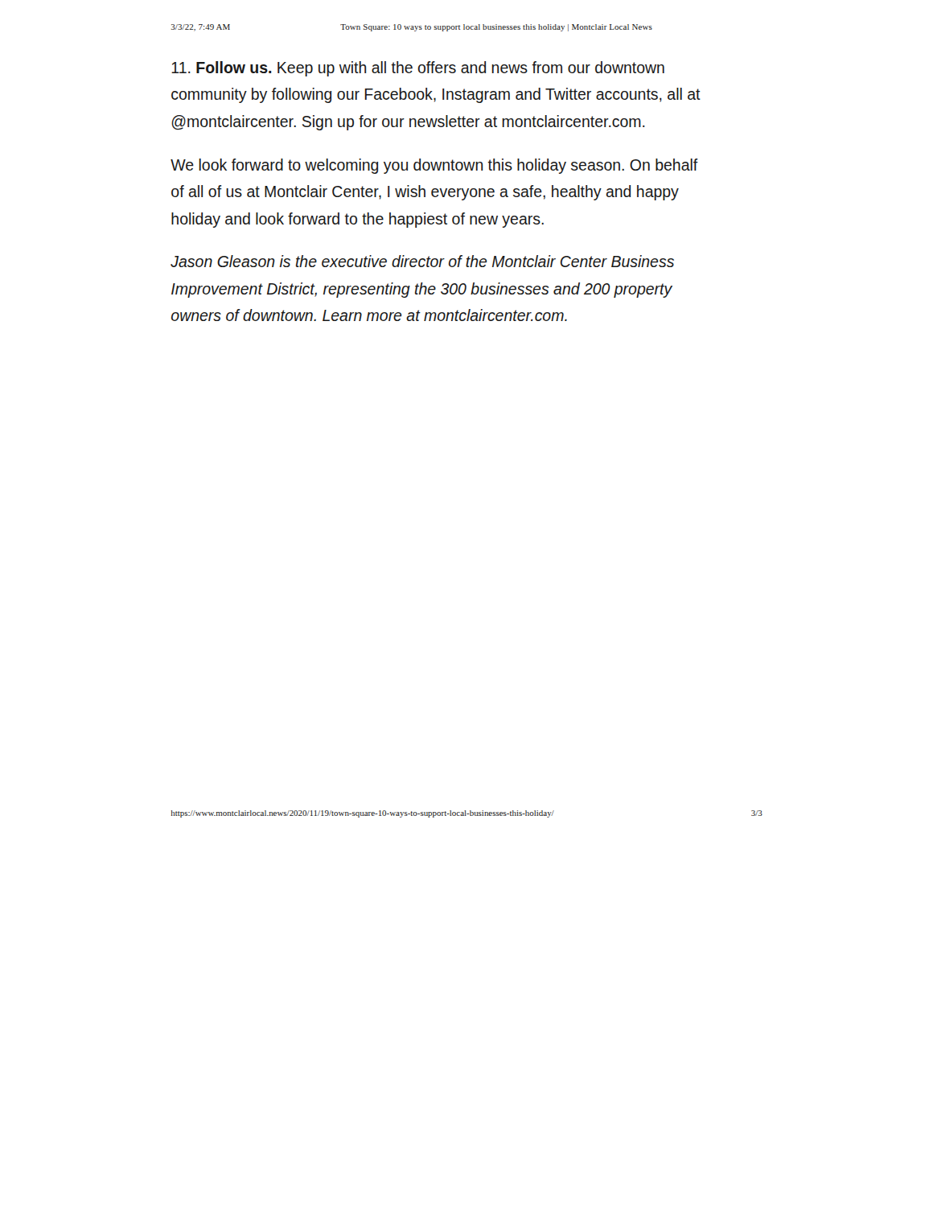3/3/22, 7:49 AM
Town Square: 10 ways to support local businesses this holiday | Montclair Local News
11. Follow us. Keep up with all the offers and news from our downtown community by following our Facebook, Instagram and Twitter accounts, all at @montclaircenter. Sign up for our newsletter at montclaircenter.com.
We look forward to welcoming you downtown this holiday season. On behalf of all of us at Montclair Center, I wish everyone a safe, healthy and happy holiday and look forward to the happiest of new years.
Jason Gleason is the executive director of the Montclair Center Business Improvement District, representing the 300 businesses and 200 property owners of downtown. Learn more at montclaircenter.com.
https://www.montclairlocal.news/2020/11/19/town-square-10-ways-to-support-local-businesses-this-holiday/
3/3